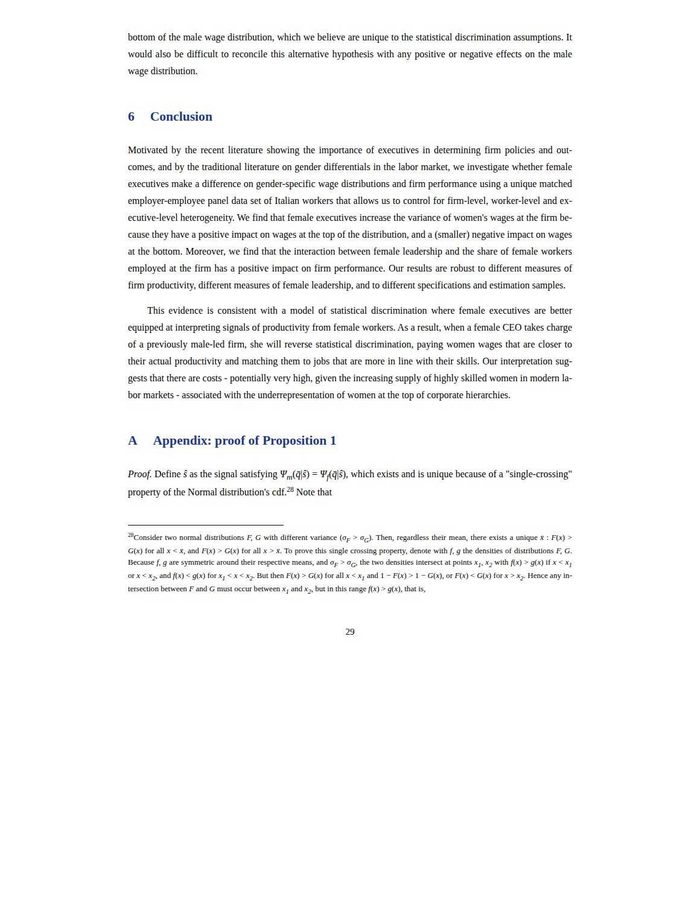bottom of the male wage distribution, which we believe are unique to the statistical discrimination assumptions. It would also be difficult to reconcile this alternative hypothesis with any positive or negative effects on the male wage distribution.
6 Conclusion
Motivated by the recent literature showing the importance of executives in determining firm policies and outcomes, and by the traditional literature on gender differentials in the labor market, we investigate whether female executives make a difference on gender-specific wage distributions and firm performance using a unique matched employer-employee panel data set of Italian workers that allows us to control for firm-level, worker-level and executive-level heterogeneity. We find that female executives increase the variance of women's wages at the firm because they have a positive impact on wages at the top of the distribution, and a (smaller) negative impact on wages at the bottom. Moreover, we find that the interaction between female leadership and the share of female workers employed at the firm has a positive impact on firm performance. Our results are robust to different measures of firm productivity, different measures of female leadership, and to different specifications and estimation samples.
This evidence is consistent with a model of statistical discrimination where female executives are better equipped at interpreting signals of productivity from female workers. As a result, when a female CEO takes charge of a previously male-led firm, she will reverse statistical discrimination, paying women wages that are closer to their actual productivity and matching them to jobs that are more in line with their skills. Our interpretation suggests that there are costs - potentially very high, given the increasing supply of highly skilled women in modern labor markets - associated with the underrepresentation of women at the top of corporate hierarchies.
AAppendix: proof of Proposition 1
Proof. Define ŝ as the signal satisfying Ψm(q̄|ŝ) = Ψf(q̄|ŝ), which exists and is unique because of a "single-crossing" property of the Normal distribution's cdf.28 Note that
28Consider two normal distributions F, G with different variance (σF > σG). Then, regardless their mean, there exists a unique x̄ : F(x) > G(x) for all x < x̄, and F(x) > G(x) for all x > x̄. To prove this single crossing property, denote with f, g the densities of distributions F, G. Because f, g are symmetric around their respective means, and σF > σG, the two densities intersect at points x1, x2 with f(x) > g(x) if x < x1 or x < x2, and f(x) < g(x) for x1 < x < x2. But then F(x) > G(x) for all x < x1 and 1 − F(x) > 1 − G(x), or F(x) < G(x) for x > x2. Hence any intersection between F and G must occur between x1 and x2, but in this range f(x) > g(x), that is,
29